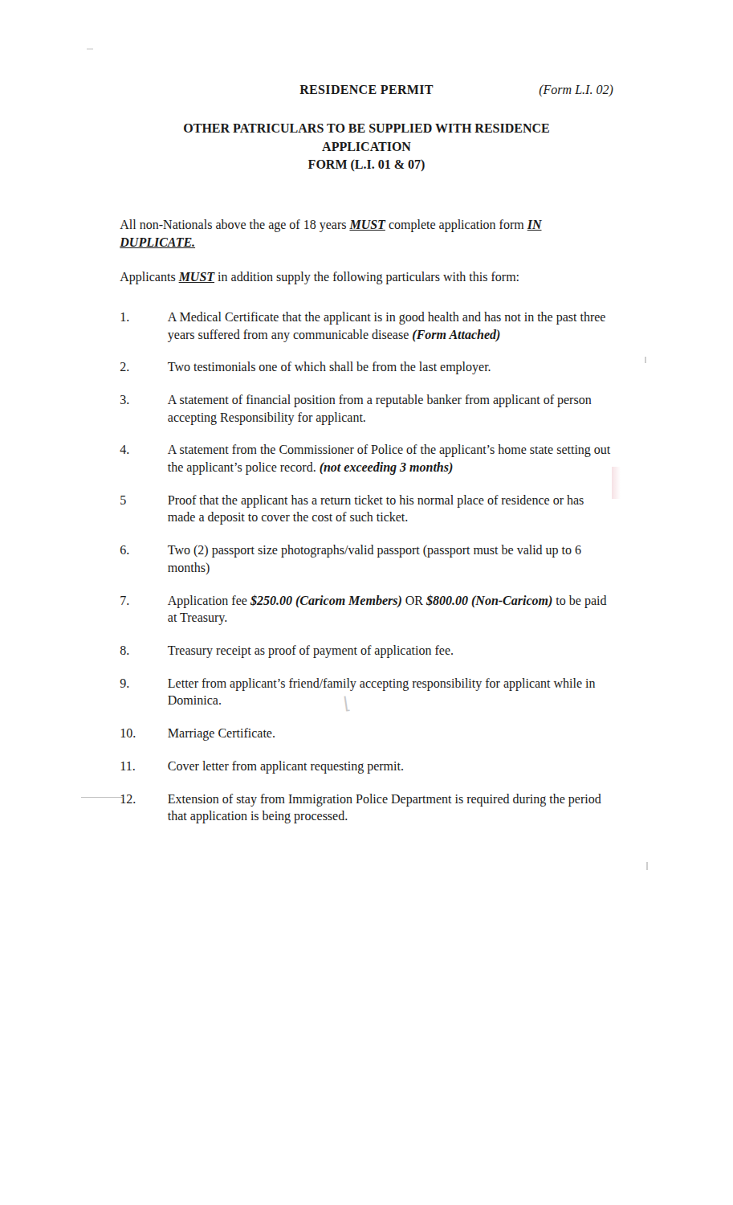RESIDENCE PERMIT (Form L.I. 02)
OTHER PATRICULARS TO BE SUPPLIED WITH RESIDENCE APPLICATION
FORM (L.I. 01 & 07)
All non-Nationals above the age of 18 years MUST complete application form IN DUPLICATE.
Applicants MUST in addition supply the following particulars with this form:
1. A Medical Certificate that the applicant is in good health and has not in the past three years suffered from any communicable disease (Form Attached)
2. Two testimonials one of which shall be from the last employer.
3. A statement of financial position from a reputable banker from applicant of person accepting Responsibility for applicant.
4. A statement from the Commissioner of Police of the applicant’s home state setting out the applicant’s police record. (not exceeding 3 months)
5 Proof that the applicant has a return ticket to his normal place of residence or has made a deposit to cover the cost of such ticket.
6. Two (2) passport size photographs/valid passport (passport must be valid up to 6 months)
7. Application fee $250.00 (Caricom Members) OR $800.00 (Non-Caricom) to be paid at Treasury.
8. Treasury receipt as proof of payment of application fee.
9. Letter from applicant’s friend/family accepting responsibility for applicant while in Dominica.
10. Marriage Certificate.
11. Cover letter from applicant requesting permit.
12. Extension of stay from Immigration Police Department is required during the period that application is being processed.
⌊